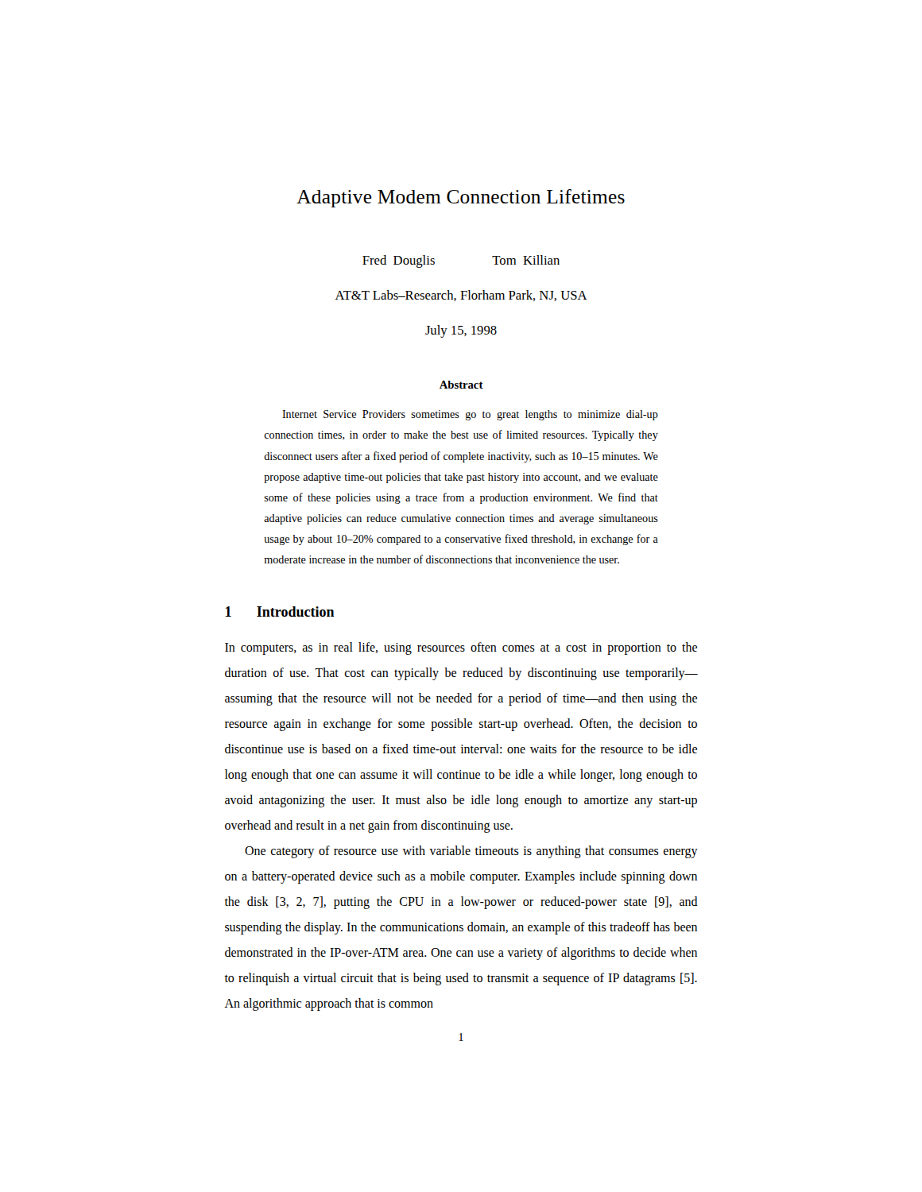Adaptive Modem Connection Lifetimes
Fred Douglis Tom Killian
AT&T Labs–Research, Florham Park, NJ, USA
July 15, 1998
Abstract
Internet Service Providers sometimes go to great lengths to minimize dial-up connection times, in order to make the best use of limited resources. Typically they disconnect users after a fixed period of complete inactivity, such as 10–15 minutes. We propose adaptive time-out policies that take past history into account, and we evaluate some of these policies using a trace from a production environment. We find that adaptive policies can reduce cumulative connection times and average simultaneous usage by about 10–20% compared to a conservative fixed threshold, in exchange for a moderate increase in the number of disconnections that inconvenience the user.
1 Introduction
In computers, as in real life, using resources often comes at a cost in proportion to the duration of use. That cost can typically be reduced by discontinuing use temporarily—assuming that the resource will not be needed for a period of time—and then using the resource again in exchange for some possible start-up overhead. Often, the decision to discontinue use is based on a fixed time-out interval: one waits for the resource to be idle long enough that one can assume it will continue to be idle a while longer, long enough to avoid antagonizing the user. It must also be idle long enough to amortize any start-up overhead and result in a net gain from discontinuing use.
One category of resource use with variable timeouts is anything that consumes energy on a battery-operated device such as a mobile computer. Examples include spinning down the disk [3, 2, 7], putting the CPU in a low-power or reduced-power state [9], and suspending the display. In the communications domain, an example of this tradeoff has been demonstrated in the IP-over-ATM area. One can use a variety of algorithms to decide when to relinquish a virtual circuit that is being used to transmit a sequence of IP datagrams [5]. An algorithmic approach that is common
1